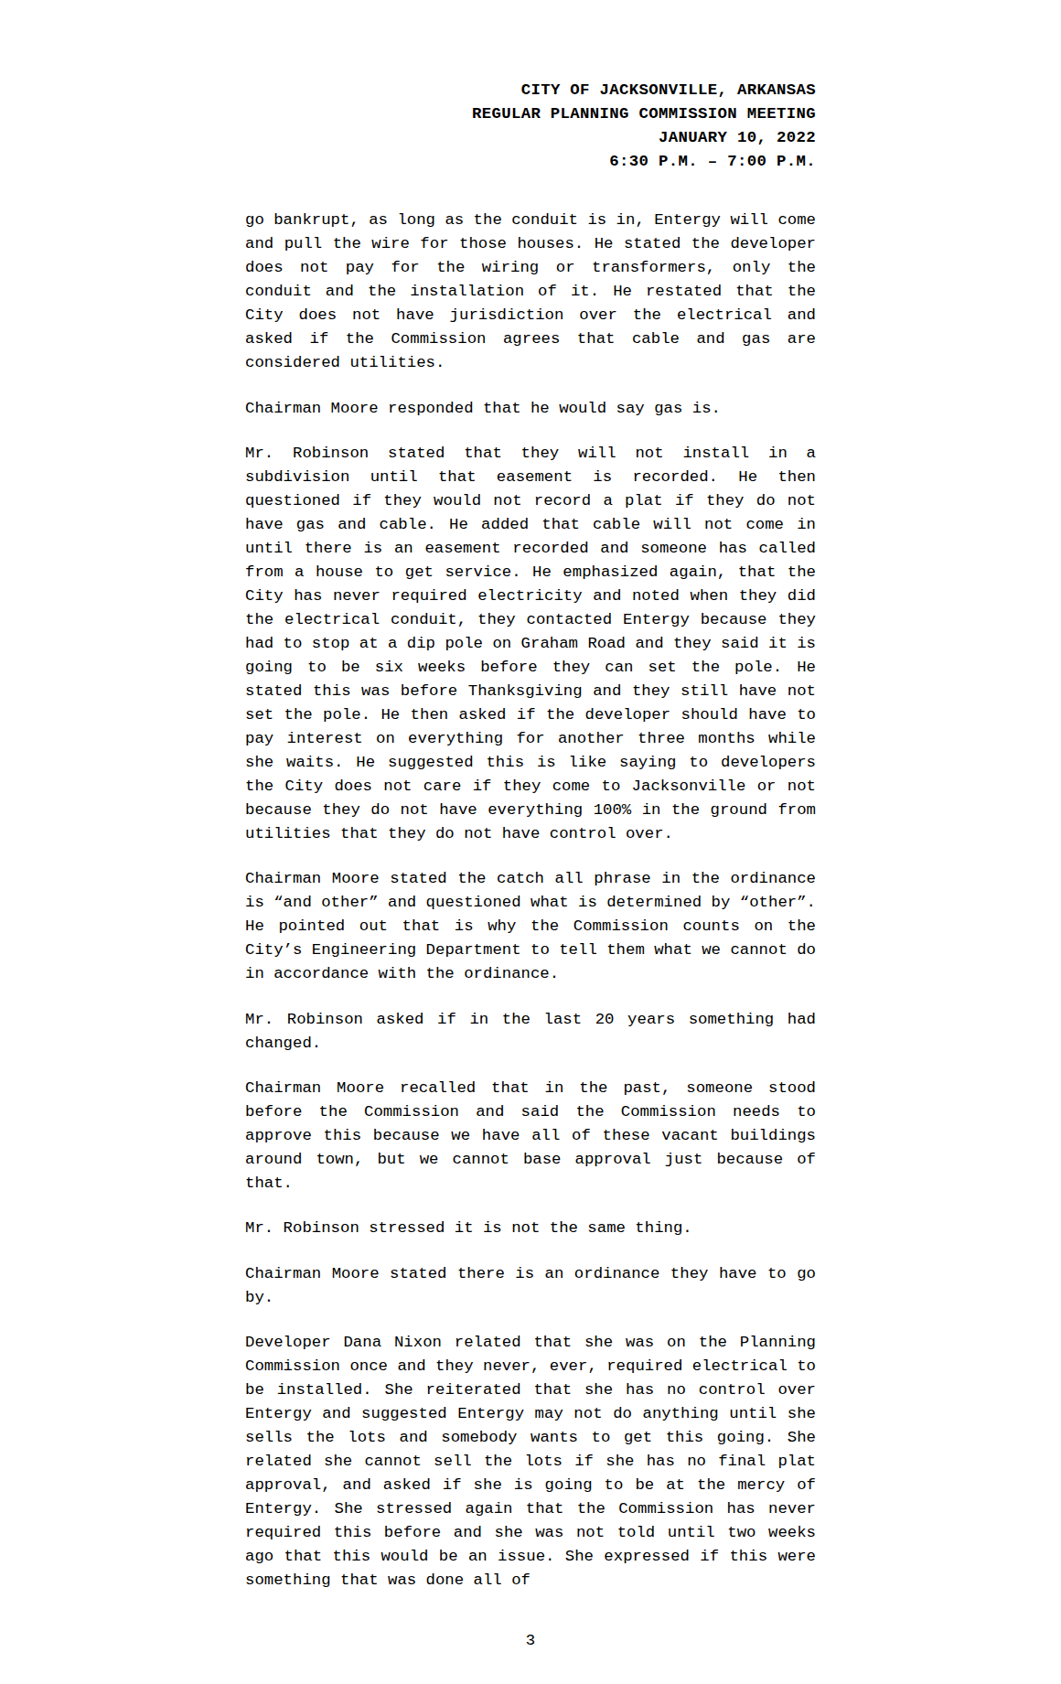CITY OF JACKSONVILLE, ARKANSAS
REGULAR PLANNING COMMISSION MEETING
JANUARY 10, 2022
6:30 P.M. – 7:00 P.M.
go bankrupt, as long as the conduit is in, Entergy will come and pull the wire for those houses. He stated the developer does not pay for the wiring or transformers, only the conduit and the installation of it. He restated that the City does not have jurisdiction over the electrical and asked if the Commission agrees that cable and gas are considered utilities.
Chairman Moore responded that he would say gas is.
Mr. Robinson stated that they will not install in a subdivision until that easement is recorded. He then questioned if they would not record a plat if they do not have gas and cable. He added that cable will not come in until there is an easement recorded and someone has called from a house to get service. He emphasized again, that the City has never required electricity and noted when they did the electrical conduit, they contacted Entergy because they had to stop at a dip pole on Graham Road and they said it is going to be six weeks before they can set the pole. He stated this was before Thanksgiving and they still have not set the pole. He then asked if the developer should have to pay interest on everything for another three months while she waits. He suggested this is like saying to developers the City does not care if they come to Jacksonville or not because they do not have everything 100% in the ground from utilities that they do not have control over.
Chairman Moore stated the catch all phrase in the ordinance is “and other” and questioned what is determined by “other”. He pointed out that is why the Commission counts on the City’s Engineering Department to tell them what we cannot do in accordance with the ordinance.
Mr. Robinson asked if in the last 20 years something had changed.
Chairman Moore recalled that in the past, someone stood before the Commission and said the Commission needs to approve this because we have all of these vacant buildings around town, but we cannot base approval just because of that.
Mr. Robinson stressed it is not the same thing.
Chairman Moore stated there is an ordinance they have to go by.
Developer Dana Nixon related that she was on the Planning Commission once and they never, ever, required electrical to be installed. She reiterated that she has no control over Entergy and suggested Entergy may not do anything until she sells the lots and somebody wants to get this going. She related she cannot sell the lots if she has no final plat approval, and asked if she is going to be at the mercy of Entergy. She stressed again that the Commission has never required this before and she was not told until two weeks ago that this would be an issue. She expressed if this were something that was done all of
3